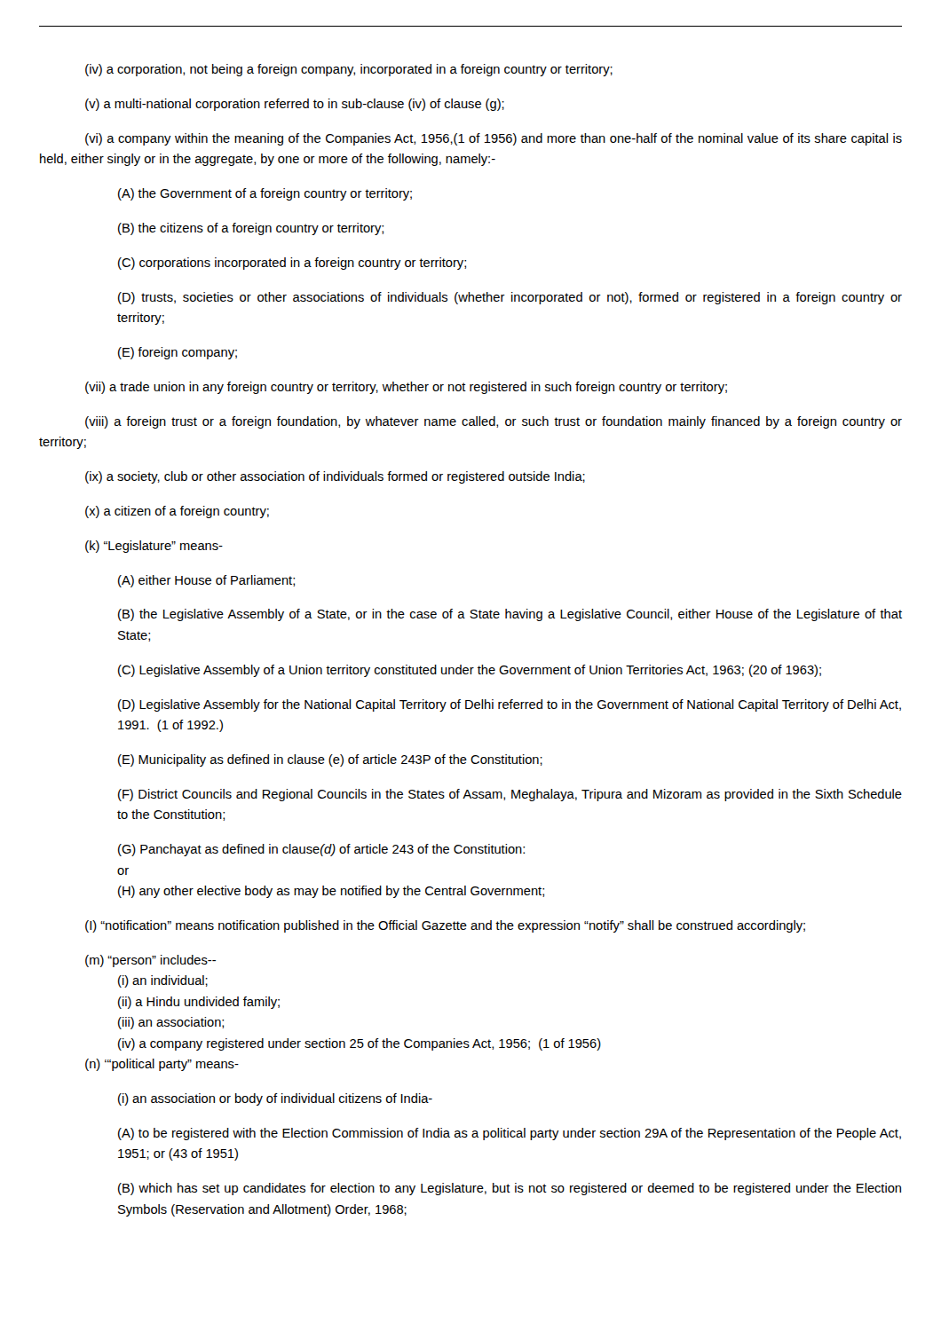(iv) a corporation, not being a foreign company, incorporated in a foreign country or territory;
(v) a multi-national corporation referred to in sub-clause (iv) of clause (g);
(vi) a company within the meaning of the Companies Act, 1956,(1 of 1956) and more than one-half of the nominal value of its share capital is held, either singly or in the aggregate, by one or more of the following, namely:-
(A) the Government of a foreign country or territory;
(B) the citizens of a foreign country or territory;
(C) corporations incorporated in a foreign country or territory;
(D) trusts, societies or other associations of individuals (whether incorporated or not), formed or registered in a foreign country or territory;
(E) foreign company;
(vii) a trade union in any foreign country or territory, whether or not registered in such foreign country or territory;
(viii) a foreign trust or a foreign foundation, by whatever name called, or such trust or foundation mainly financed by a foreign country or territory;
(ix) a society, club or other association of individuals formed or registered outside India;
(x) a citizen of a foreign country;
(k) “Legislature” means-
(A) either House of Parliament;
(B) the Legislative Assembly of a State, or in the case of a State having a Legislative Council, either House of the Legislature of that State;
(C) Legislative Assembly of a Union territory constituted under the Government of Union Territories Act, 1963; (20 of 1963);
(D) Legislative Assembly for the National Capital Territory of Delhi referred to in the Government of National Capital Territory of Delhi Act, 1991. (1 of 1992.)
(E) Municipality as defined in clause (e) of article 243P of the Constitution;
(F) District Councils and Regional Councils in the States of Assam, Meghalaya, Tripura and Mizoram as provided in the Sixth Schedule to the Constitution;
(G) Panchayat as defined in clause(d) of article 243 of the Constitution:
or
(H) any other elective body as may be notified by the Central Government;
(I) “notification” means notification published in the Official Gazette and the expression “notify” shall be construed accordingly;
(m) “person” includes--
(i) an individual;
(ii) a Hindu undivided family;
(iii) an association;
(iv) a company registered under section 25 of the Companies Act, 1956; (1 of 1956)
(n) ‘“political party” means-
(i) an association or body of individual citizens of India-
(A) to be registered with the Election Commission of India as a political party under section 29A of the Representation of the People Act, 1951; or (43 of 1951)
(B) which has set up candidates for election to any Legislature, but is not so registered or deemed to be registered under the Election Symbols (Reservation and Allotment) Order, 1968;